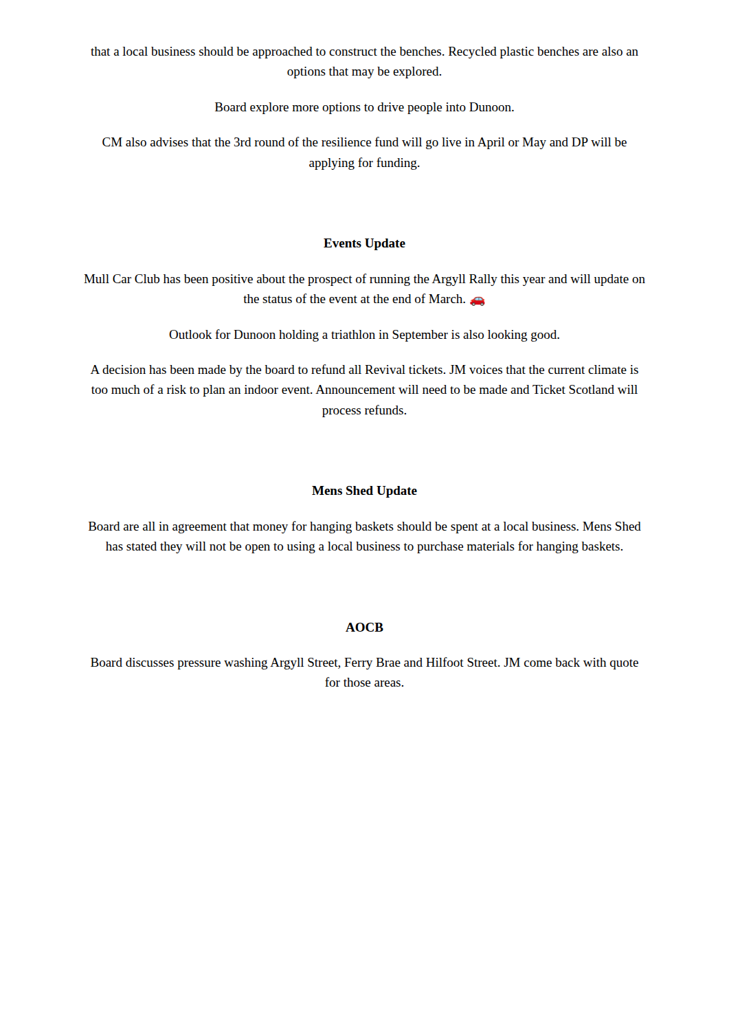that a local business should be approached to construct the benches. Recycled plastic benches are also an options that may be explored.
Board explore more options to drive people into Dunoon.
CM also advises that the 3rd round of the resilience fund will go live in April or May and DP will be applying for funding.
Events Update
Mull Car Club has been positive about the prospect of running the Argyll Rally this year and will update on the status of the event at the end of March. 🚗
Outlook for Dunoon holding a triathlon in September is also looking good.
A decision has been made by the board to refund all Revival tickets. JM voices that the current climate is too much of a risk to plan an indoor event. Announcement will need to be made and Ticket Scotland will process refunds.
Mens Shed Update
Board are all in agreement that money for hanging baskets should be spent at a local business. Mens Shed has stated they will not be open to using a local business to purchase materials for hanging baskets.
AOCB
Board discusses pressure washing Argyll Street, Ferry Brae and Hilfoot Street. JM come back with quote for those areas.